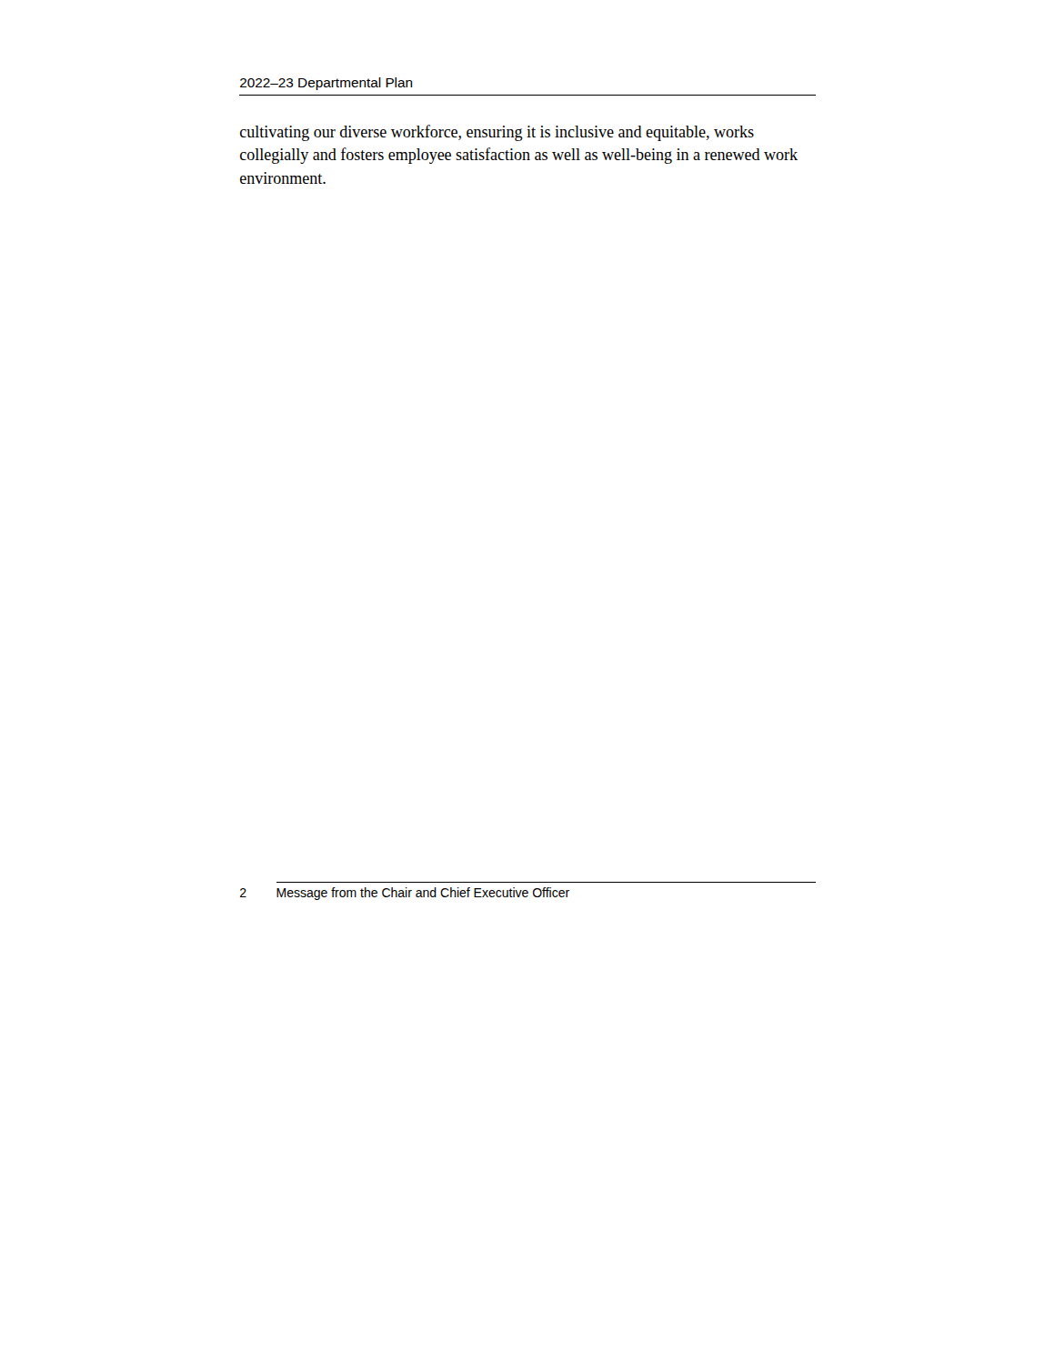2022–23 Departmental Plan
cultivating our diverse workforce, ensuring it is inclusive and equitable, works collegially and fosters employee satisfaction as well as well-being in a renewed work environment.
2
Message from the Chair and Chief Executive Officer